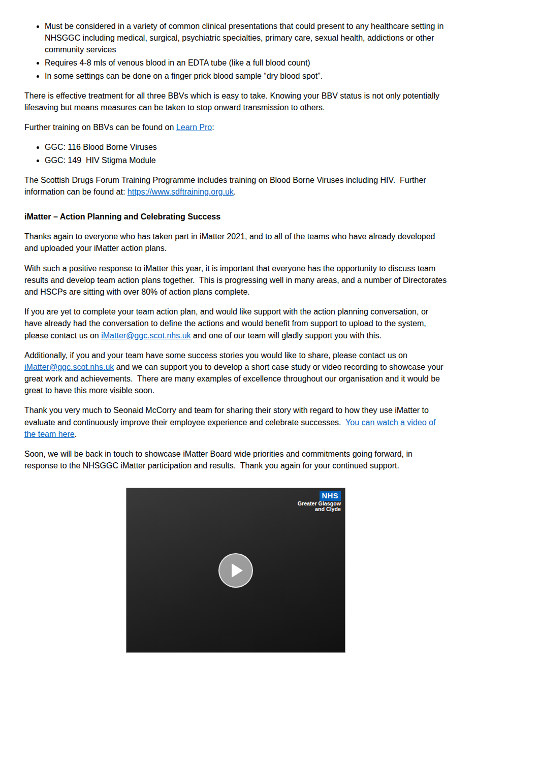Must be considered in a variety of common clinical presentations that could present to any healthcare setting in NHSGGC including medical, surgical, psychiatric specialties, primary care, sexual health, addictions or other community services
Requires 4-8 mls of venous blood in an EDTA tube (like a full blood count)
In some settings can be done on a finger prick blood sample “dry blood spot”.
There is effective treatment for all three BBVs which is easy to take. Knowing your BBV status is not only potentially lifesaving but means measures can be taken to stop onward transmission to others.
Further training on BBVs can be found on Learn Pro:
GGC: 116 Blood Borne Viruses
GGC: 149 HIV Stigma Module
The Scottish Drugs Forum Training Programme includes training on Blood Borne Viruses including HIV. Further information can be found at: https://www.sdftraining.org.uk.
iMatter – Action Planning and Celebrating Success
Thanks again to everyone who has taken part in iMatter 2021, and to all of the teams who have already developed and uploaded your iMatter action plans.
With such a positive response to iMatter this year, it is important that everyone has the opportunity to discuss team results and develop team action plans together. This is progressing well in many areas, and a number of Directorates and HSCPs are sitting with over 80% of action plans complete.
If you are yet to complete your team action plan, and would like support with the action planning conversation, or have already had the conversation to define the actions and would benefit from support to upload to the system, please contact us on iMatter@ggc.scot.nhs.uk and one of our team will gladly support you with this.
Additionally, if you and your team have some success stories you would like to share, please contact us on iMatter@ggc.scot.nhs.uk and we can support you to develop a short case study or video recording to showcase your great work and achievements. There are many examples of excellence throughout our organisation and it would be great to have this more visible soon.
Thank you very much to Seonaid McCorry and team for sharing their story with regard to how they use iMatter to evaluate and continuously improve their employee experience and celebrate successes. You can watch a video of the team here.
Soon, we will be back in touch to showcase iMatter Board wide priorities and commitments going forward, in response to the NHSGGC iMatter participation and results. Thank you again for your continued support.
NHS
Greater Glasgow
and Clyde